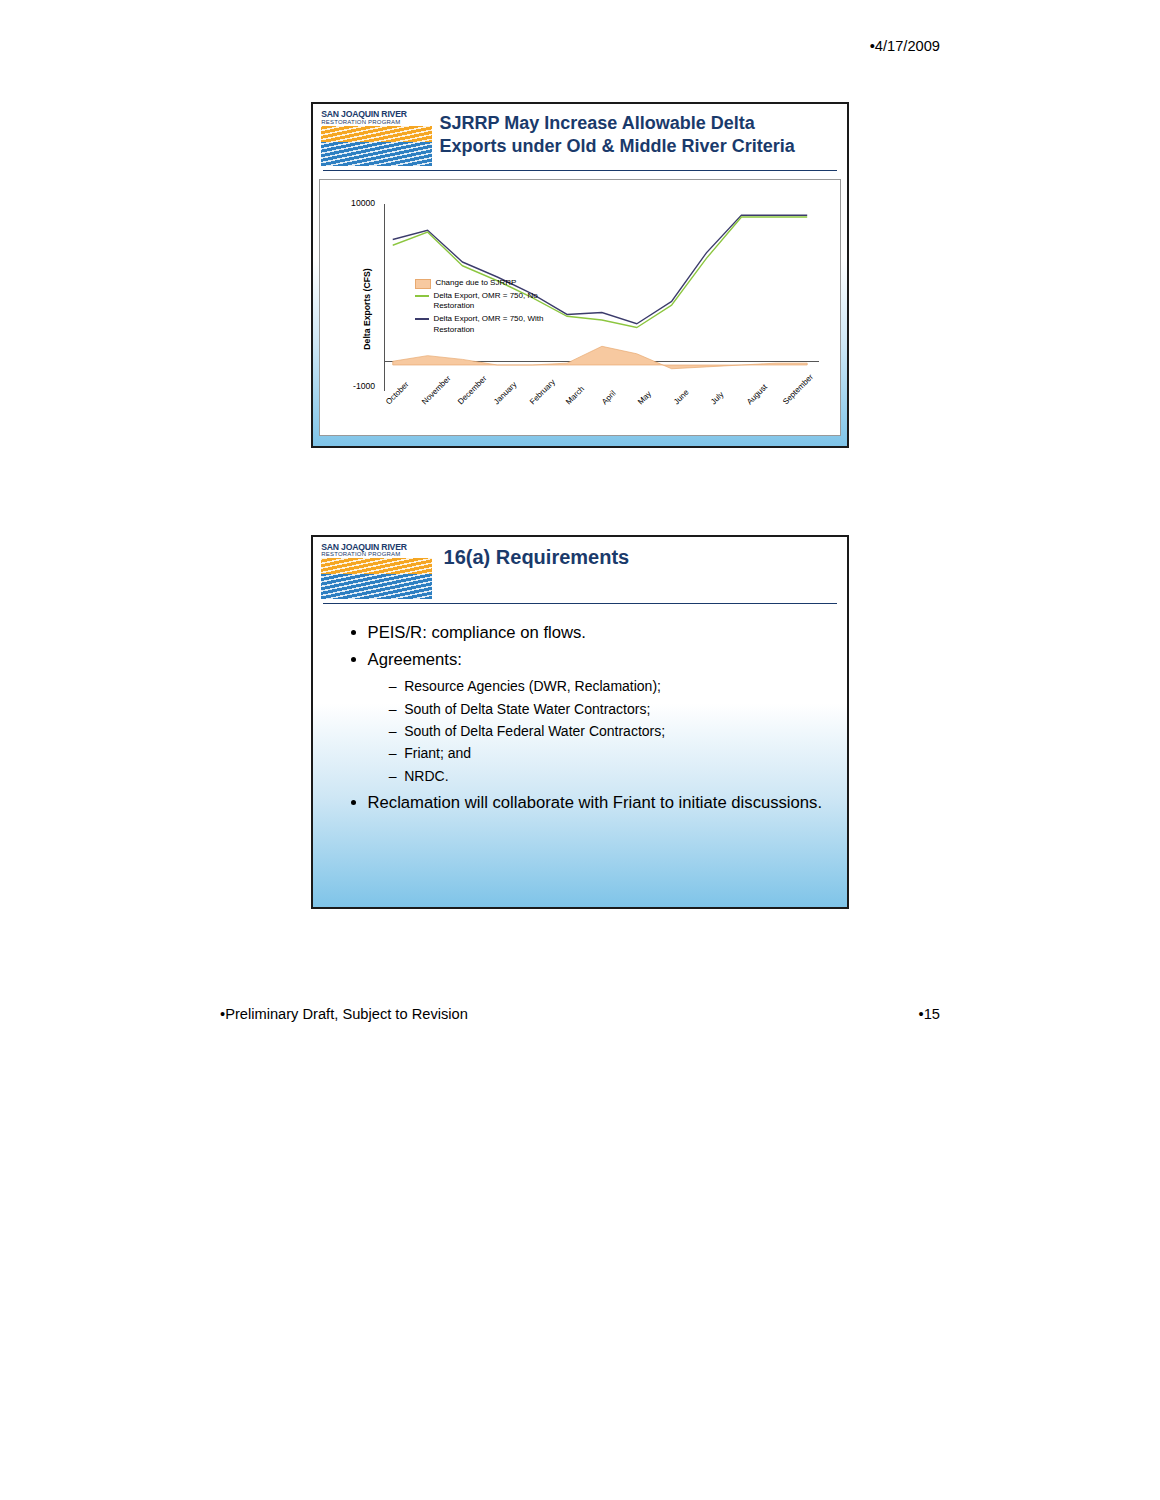•4/17/2009
SAN JOAQUIN RIVER
RESTORATION PROGRAM
SJRRP May Increase Allowable Delta
Exports under Old & Middle River Criteria
Delta Exports (CFS)
10000
-1000
Change due to SJRRP
Delta Export, OMR = 750, No
Restoration
Delta Export, OMR = 750, With
Restoration
October November December January February March April May June July August September
SAN JOAQUIN RIVER
RESTORATION PROGRAM
16(a) Requirements
PEIS/R: compliance on flows.
Agreements:
Resource Agencies (DWR, Reclamation);
South of Delta State Water Contractors;
South of Delta Federal Water Contractors;
Friant; and
NRDC.
Reclamation will collaborate with Friant to initiate discussions.
•Preliminary Draft, Subject to Revision
•15